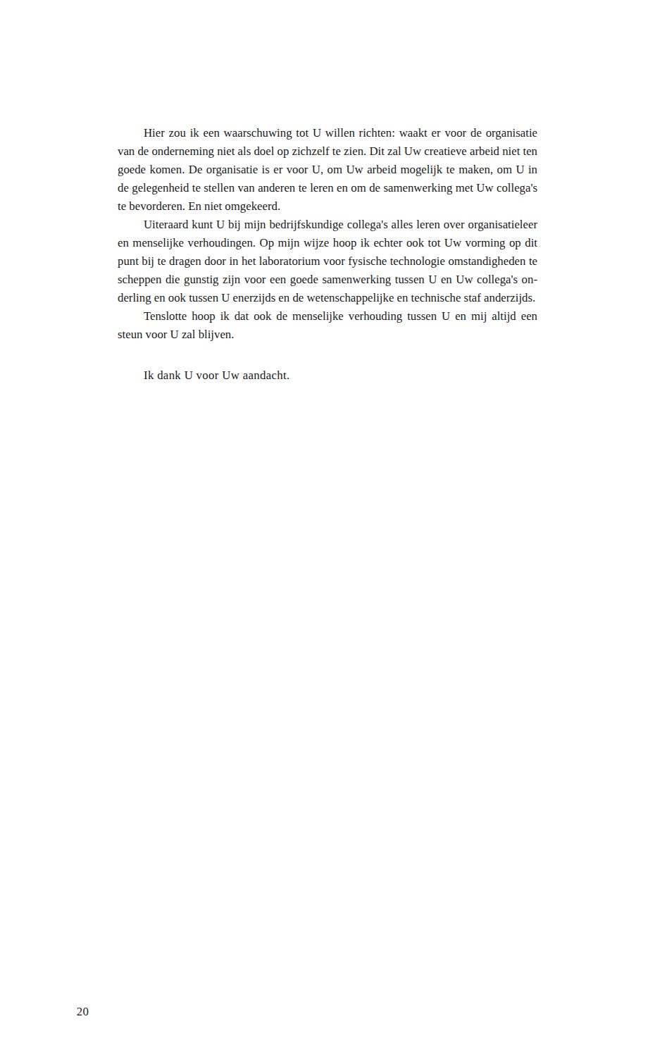Hier zou ik een waarschuwing tot U willen richten: waakt er voor de organisatie van de onderneming niet als doel op zichzelf te zien. Dit zal Uw creatieve arbeid niet ten goede komen. De organisatie is er voor U, om Uw arbeid mogelijk te maken, om U in de gelegenheid te stellen van anderen te leren en om de samenwerking met Uw collega's te bevorderen. En niet omgekeerd.
Uiteraard kunt U bij mijn bedrijfskundige collega's alles leren over organisatieleer en menselijke verhoudingen. Op mijn wijze hoop ik echter ook tot Uw vorming op dit punt bij te dragen door in het laboratorium voor fysische technologie omstandigheden te scheppen die gunstig zijn voor een goede samenwerking tussen U en Uw collega's onderling en ook tussen U enerzijds en de wetenschappelijke en technische staf anderzijds.
Tenslotte hoop ik dat ook de menselijke verhouding tussen U en mij altijd een steun voor U zal blijven.
Ik dank U voor Uw aandacht.
20